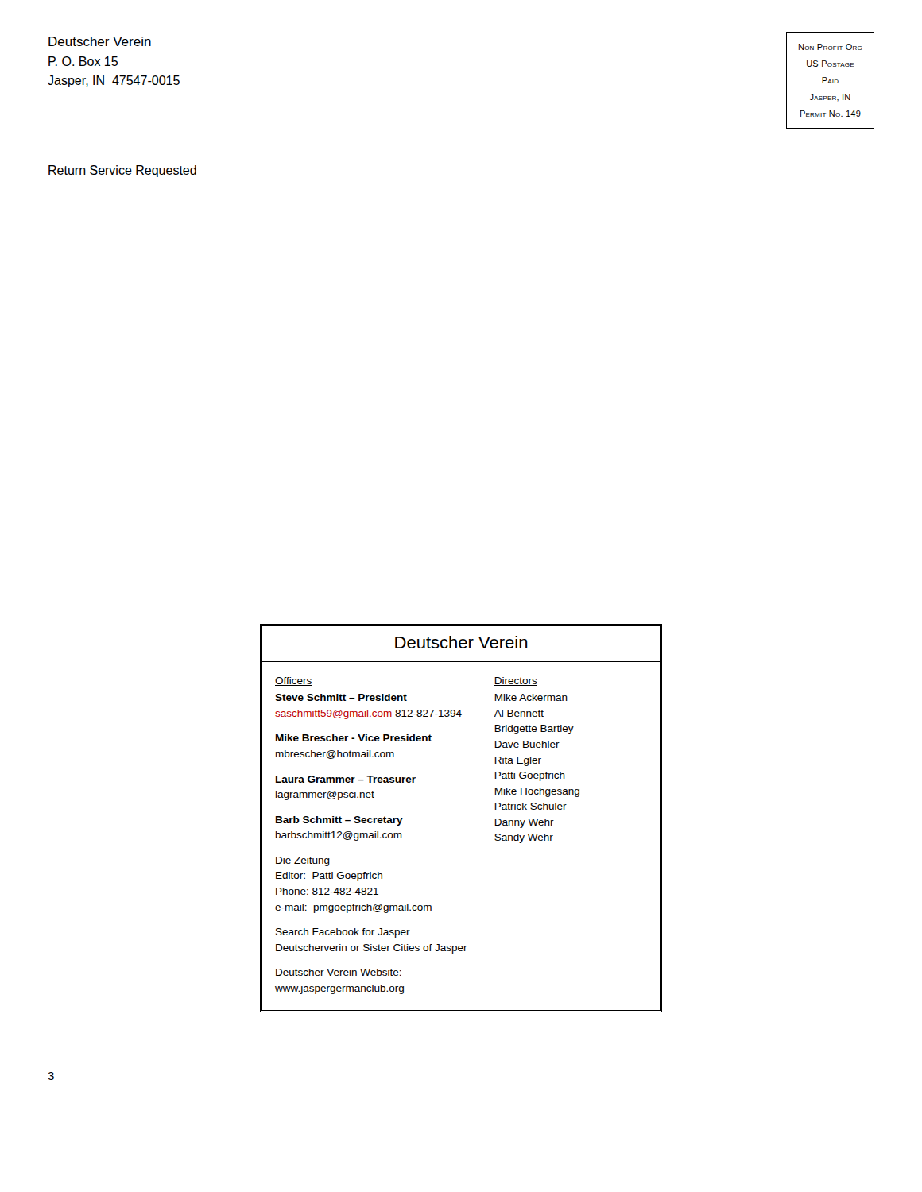Non Profit Org
US Postage
Paid
Jasper, IN
Permit No. 149
Deutscher Verein
P. O. Box 15
Jasper, IN 47547-0015
Return Service Requested
Deutscher Verein
Officers
Steve Schmitt – President
saschmitt59@gmail.com 812-827-1394
Mike Brescher - Vice President
mbrescher@hotmail.com
Laura Grammer – Treasurer
lagrammer@psci.net
Barb Schmitt – Secretary
barbschmitt12@gmail.com
Die Zeitung
Editor: Patti Goepfrich
Phone: 812-482-4821
e-mail: pmgoepfrich@gmail.com
Search Facebook for Jasper
Deutscherverin or Sister Cities of Jasper
Deutscher Verein Website:
www.jaspergermanclub.org
Directors
Mike Ackerman
Al Bennett
Bridgette Bartley
Dave Buehler
Rita Egler
Patti Goepfrich
Mike Hochgesang
Patrick Schuler
Danny Wehr
Sandy Wehr
3